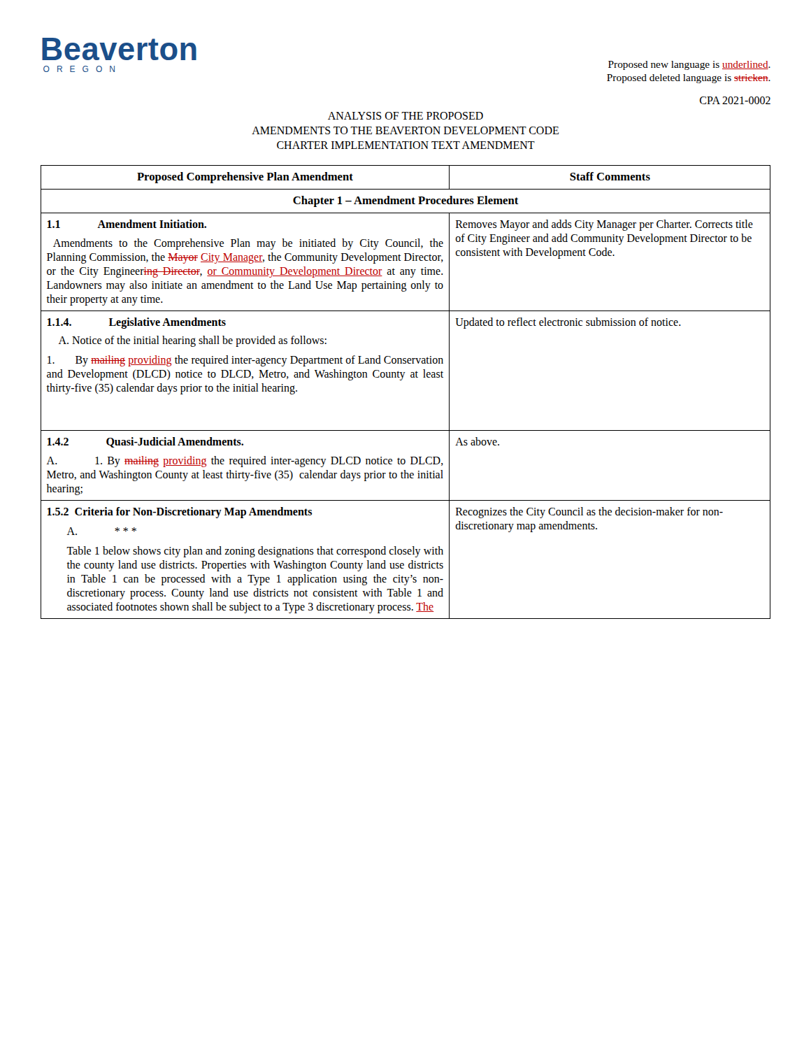Beaverton
OREGON
Proposed new language is underlined.
Proposed deleted language is stricken.
CPA 2021-0002
ANALYSIS OF THE PROPOSED
AMENDMENTS TO THE BEAVERTON DEVELOPMENT CODE
CHARTER IMPLEMENTATION TEXT AMENDMENT
| Proposed Comprehensive Plan Amendment | Staff Comments |
| --- | --- |
| Chapter 1 – Amendment Procedures Element |
| 1.1 Amendment Initiation. Amendments to the Comprehensive Plan may be initiated by City Council, the Planning Commission, the Mayor City Manager , the Community Development Director, or the City Engineer ing Director , or Community Development Director at any time. Landowners may also initiate an amendment to the Land Use Map pertaining only to their property at any time. | Removes Mayor and adds City Manager per Charter. Corrects title of City Engineer and add Community Development Director to be consistent with Development Code. |
| 1.1.4. Legislative Amendments Notice of the initial hearing shall be provided as follows: 1. By mailing providing the required inter-agency Department of Land Conservation and Development (DLCD) notice to DLCD, Metro, and Washington County at least thirty-five (35) calendar days prior to the initial hearing. | Updated to reflect electronic submission of notice. |
| 1.4.2 Quasi-Judicial Amendments. A. 1. By mailing providing the required inter-agency DLCD notice to DLCD, Metro, and Washington County at least thirty-five (35) calendar days prior to the initial hearing; | As above. |
| 1.5.2 Criteria for Non-Discretionary Map Amendments A. * * * Table 1 below shows city plan and zoning designations that correspond closely with the county land use districts. Properties with Washington County land use districts in Table 1 can be processed with a Type 1 application using the city’s non- discretionary process. County land use districts not consistent with Table 1 and associated footnotes shown shall be subject to a Type 3 discretionary process. The | Recognizes the City Council as the decision-maker for non-discretionary map amendments. |